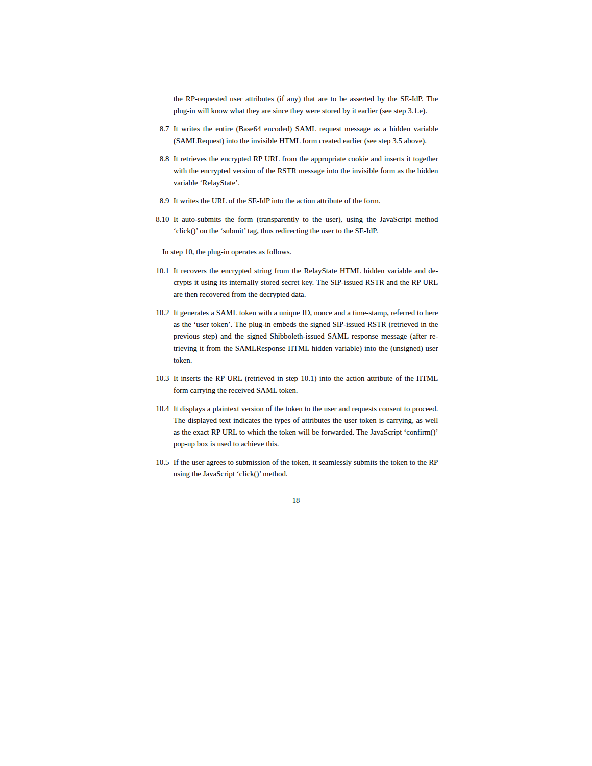the RP-requested user attributes (if any) that are to be asserted by the SE-IdP. The plug-in will know what they are since they were stored by it earlier (see step 3.1.e).
8.7
It writes the entire (Base64 encoded) SAML request message as a hidden variable (SAMLRequest) into the invisible HTML form created earlier (see step 3.5 above).
8.8
It retrieves the encrypted RP URL from the appropriate cookie and inserts it together with the encrypted version of the RSTR message into the invisible form as the hidden variable ‘RelayState’.
8.9
It writes the URL of the SE-IdP into the action attribute of the form.
8.10
It auto-submits the form (transparently to the user), using the JavaScript method ‘click()’ on the ‘submit’ tag, thus redirecting the user to the SE-IdP.
In step 10, the plug-in operates as follows.
10.1
It recovers the encrypted string from the RelayState HTML hidden variable and decrypts it using its internally stored secret key. The SIP-issued RSTR and the RP URL are then recovered from the decrypted data.
10.2
It generates a SAML token with a unique ID, nonce and a time-stamp, referred to here as the ‘user token’. The plug-in embeds the signed SIP-issued RSTR (retrieved in the previous step) and the signed Shibboleth-issued SAML response message (after retrieving it from the SAMLResponse HTML hidden variable) into the (unsigned) user token.
10.3
It inserts the RP URL (retrieved in step 10.1) into the action attribute of the HTML form carrying the received SAML token.
10.4
It displays a plaintext version of the token to the user and requests consent to proceed. The displayed text indicates the types of attributes the user token is carrying, as well as the exact RP URL to which the token will be forwarded. The JavaScript ‘confirm()’ pop-up box is used to achieve this.
10.5
If the user agrees to submission of the token, it seamlessly submits the token to the RP using the JavaScript ‘click()’ method.
18